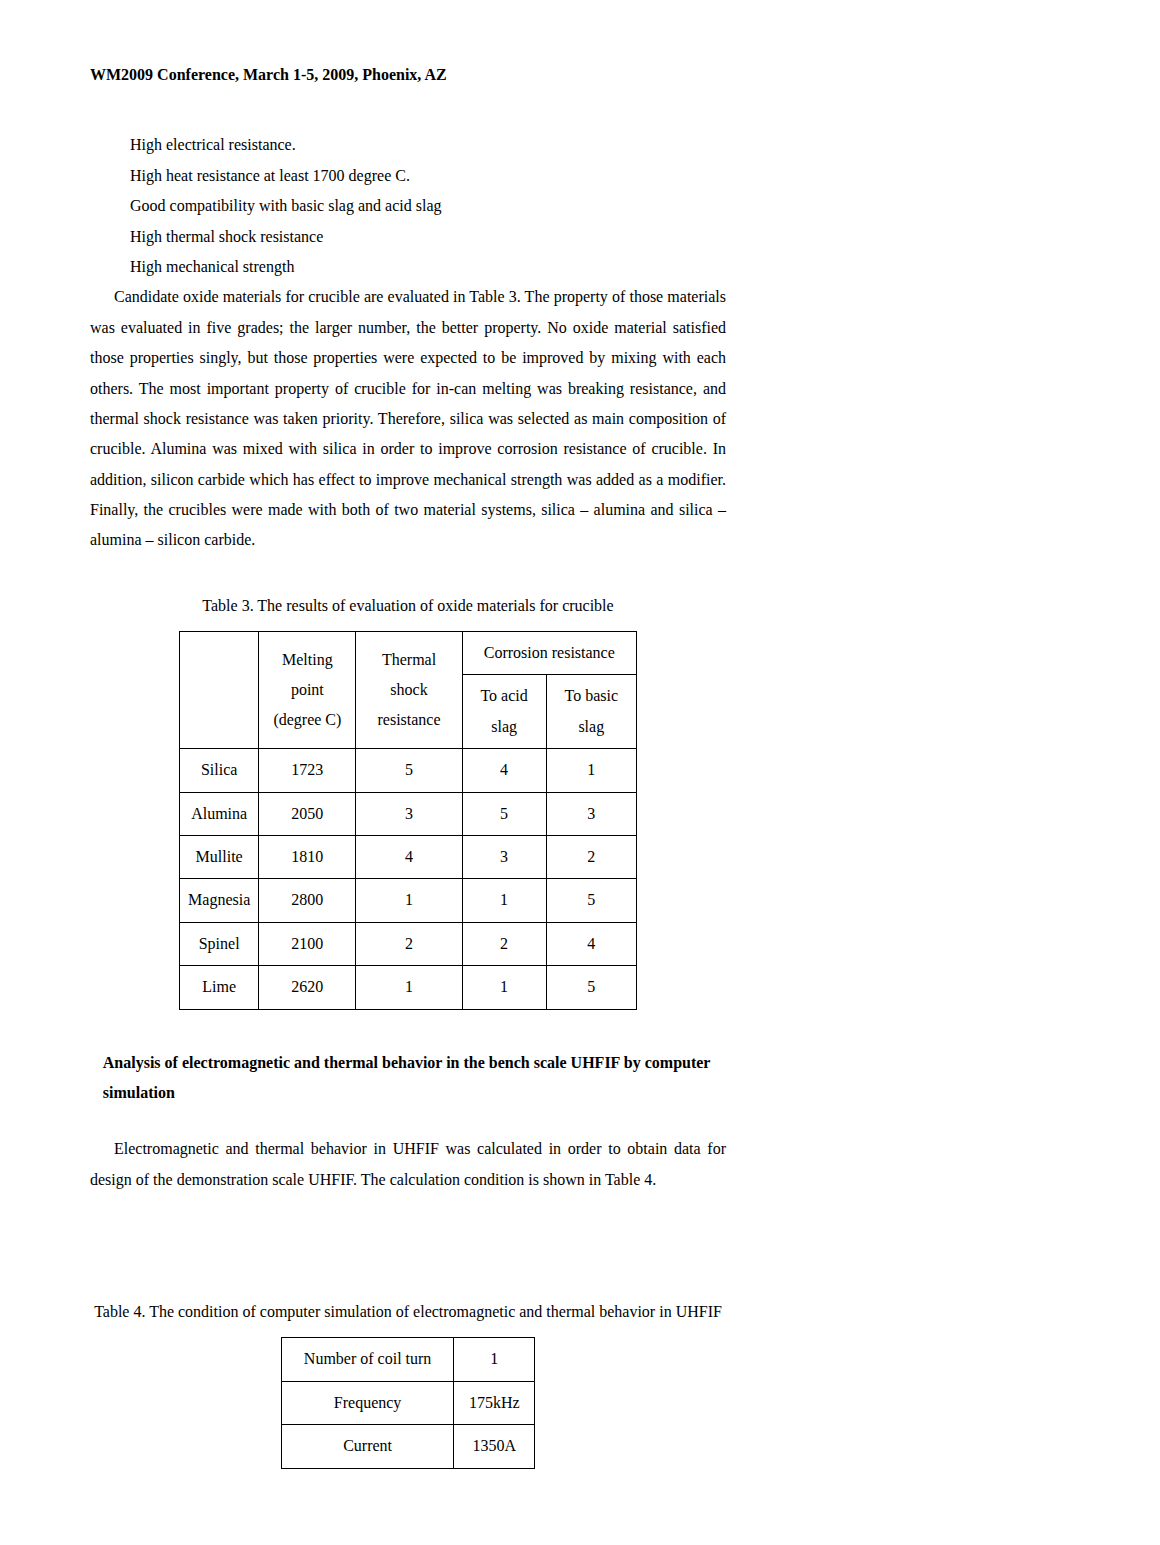WM2009 Conference, March 1-5, 2009, Phoenix, AZ
High electrical resistance.
High heat resistance at least 1700 degree C.
Good compatibility with basic slag and acid slag
High thermal shock resistance
High mechanical strength
Candidate oxide materials for crucible are evaluated in Table 3. The property of those materials was evaluated in five grades; the larger number, the better property. No oxide material satisfied those properties singly, but those properties were expected to be improved by mixing with each others. The most important property of crucible for in-can melting was breaking resistance, and thermal shock resistance was taken priority. Therefore, silica was selected as main composition of crucible. Alumina was mixed with silica in order to improve corrosion resistance of crucible. In addition, silicon carbide which has effect to improve mechanical strength was added as a modifier. Finally, the crucibles were made with both of two material systems, silica – alumina and silica – alumina – silicon carbide.
Table 3. The results of evaluation of oxide materials for crucible
| | Melting point (degree C) | Thermal shock resistance | Corrosion resistance |
| To acid slag | To basic slag |
| Silica | 1723 | 5 | 4 | 1 |
| Alumina | 2050 | 3 | 5 | 3 |
| Mullite | 1810 | 4 | 3 | 2 |
| Magnesia | 2800 | 1 | 1 | 5 |
| Spinel | 2100 | 2 | 2 | 4 |
| Lime | 2620 | 1 | 1 | 5 |
Analysis of electromagnetic and thermal behavior in the bench scale UHFIF by computer simulation
Electromagnetic and thermal behavior in UHFIF was calculated in order to obtain data for design of the demonstration scale UHFIF. The calculation condition is shown in Table 4.
Table 4. The condition of computer simulation of electromagnetic and thermal behavior in UHFIF
| Number of coil turn | 1 |
| Frequency | 175kHz |
| Current | 1350A |